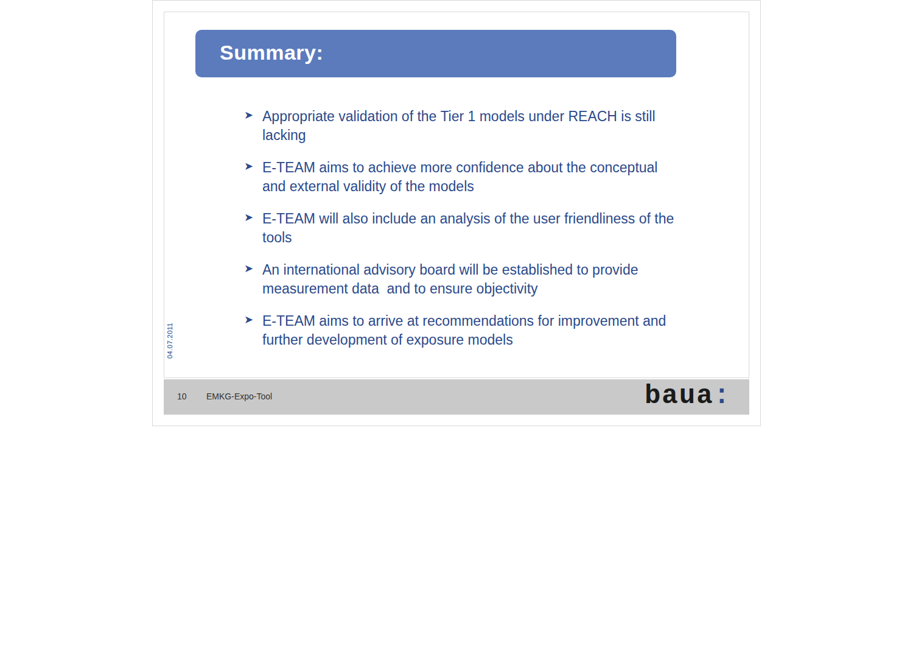Summary:
Appropriate validation of the Tier 1 models under REACH is still lacking
E-TEAM aims to achieve more confidence about the conceptual and external validity of the models
E-TEAM will also include an analysis of the user friendliness of the tools
An international advisory board will be established to provide measurement data and to ensure objectivity
E-TEAM aims to arrive at recommendations for improvement and further development of exposure models
04.07.2011
10 EMKG-Expo-Tool baua: